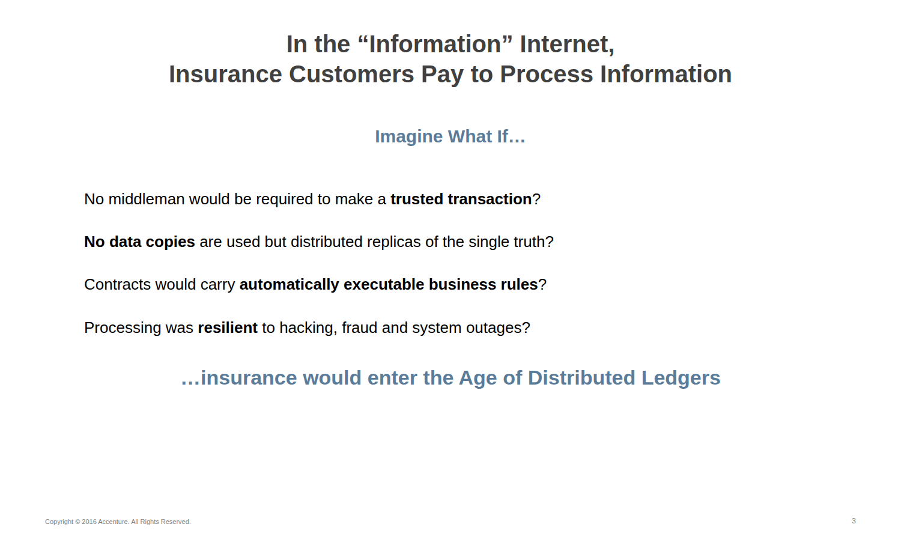In the “Information” Internet,
Insurance Customers Pay to Process Information
Imagine What If…
No middleman would be required to make a trusted transaction?
No data copies are used but distributed replicas of the single truth?
Contracts would carry automatically executable business rules?
Processing was resilient to hacking, fraud and system outages?
…insurance would enter the Age of Distributed Ledgers
Copyright © 2016 Accenture. All Rights Reserved.
3